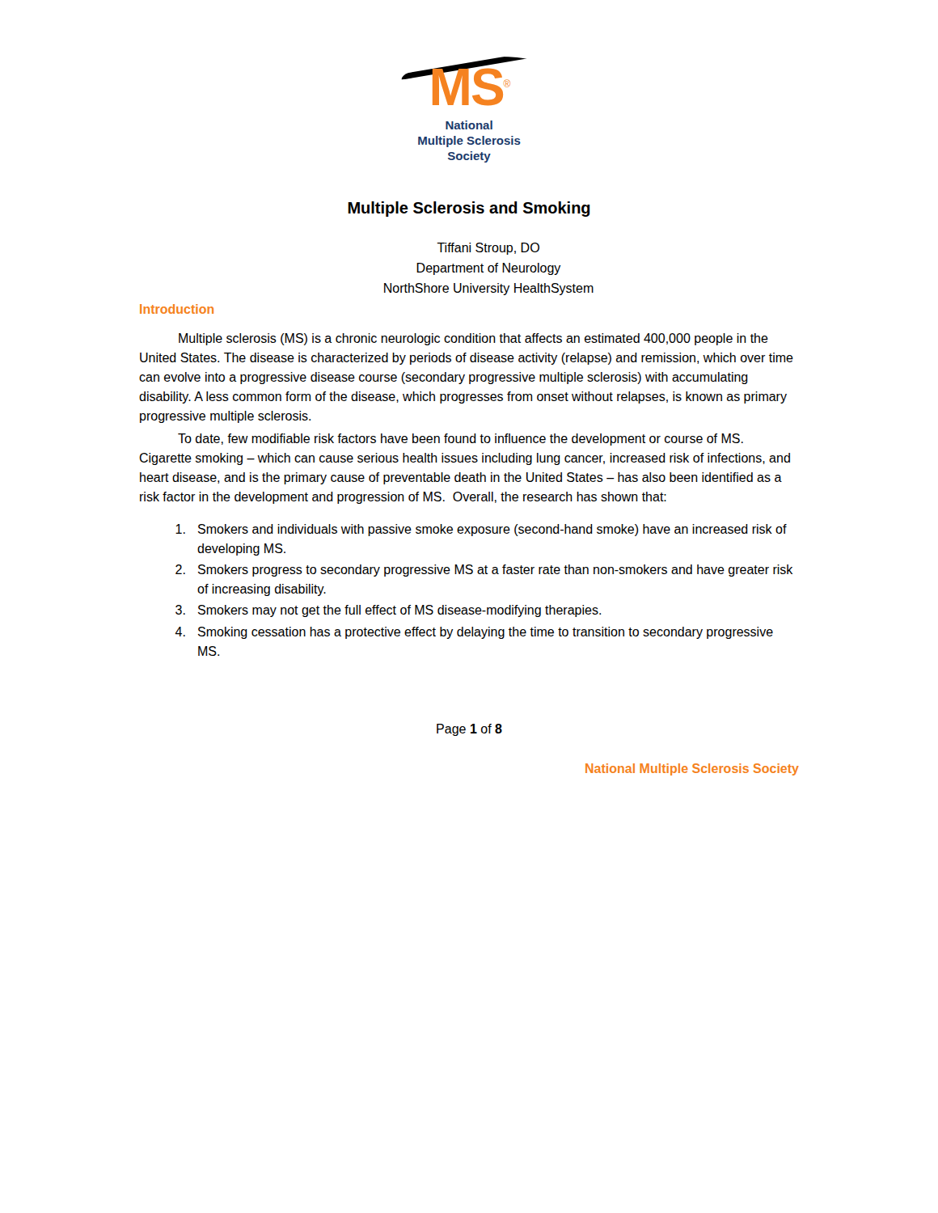MS®
National
Multiple Sclerosis
Society
Multiple Sclerosis and Smoking
Tiffani Stroup, DO
Department of Neurology
NorthShore University HealthSystem
Introduction
Multiple sclerosis (MS) is a chronic neurologic condition that affects an estimated 400,000 people in the United States. The disease is characterized by periods of disease activity (relapse) and remission, which over time can evolve into a progressive disease course (secondary progressive multiple sclerosis) with accumulating disability. A less common form of the disease, which progresses from onset without relapses, is known as primary progressive multiple sclerosis.
To date, few modifiable risk factors have been found to influence the development or course of MS. Cigarette smoking – which can cause serious health issues including lung cancer, increased risk of infections, and heart disease, and is the primary cause of preventable death in the United States – has also been identified as a risk factor in the development and progression of MS. Overall, the research has shown that:
Smokers and individuals with passive smoke exposure (second-hand smoke) have an increased risk of developing MS.
Smokers progress to secondary progressive MS at a faster rate than non-smokers and have greater risk of increasing disability.
Smokers may not get the full effect of MS disease-modifying therapies.
Smoking cessation has a protective effect by delaying the time to transition to secondary progressive MS.
Page 1 of 8
National Multiple Sclerosis Society